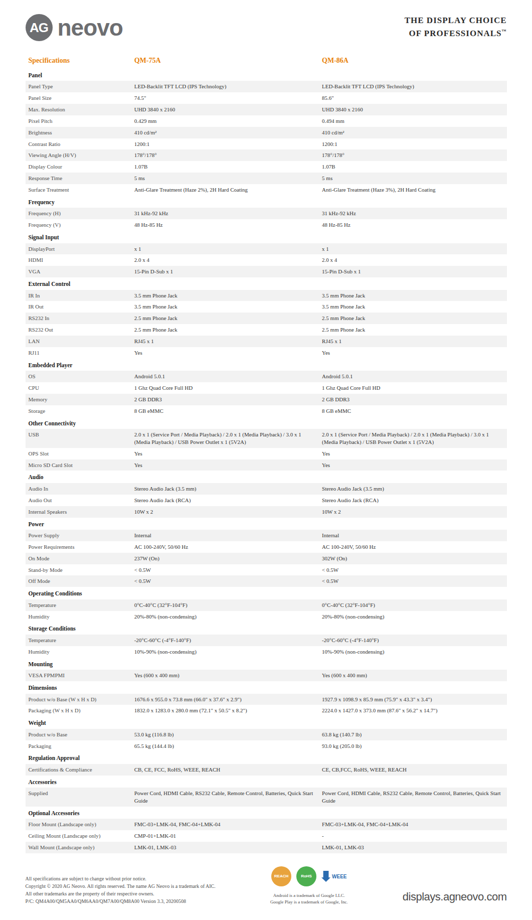AG
neovo
THE DISPLAY CHOICE
OF PROFESSIONALS™
| Specifications | QM-75A | QM-86A |
| --- | --- | --- |
| Panel |
| Panel Type | LED-Backlit TFT LCD (IPS Technology) | LED-Backlit TFT LCD (IPS Technology) |
| Panel Size | 74.5" | 85.6" |
| Max. Resolution | UHD 3840 x 2160 | UHD 3840 x 2160 |
| Pixel Pitch | 0.429 mm | 0.494 mm |
| Brightness | 410 cd/m² | 410 cd/m² |
| Contrast Ratio | 1200:1 | 1200:1 |
| Viewing Angle (H/V) | 178°/178° | 178°/178° |
| Display Colour | 1.07B | 1.07B |
| Response Time | 5 ms | 5 ms |
| Surface Treatment | Anti-Glare Treatment (Haze 2%), 2H Hard Coating | Anti-Glare Treatment (Haze 3%), 2H Hard Coating |
| Frequency |
| Frequency (H) | 31 kHz-92 kHz | 31 kHz-92 kHz |
| Frequency (V) | 48 Hz-85 Hz | 48 Hz-85 Hz |
| Signal Input |
| DisplayPort | x 1 | x 1 |
| HDMI | 2.0 x 4 | 2.0 x 4 |
| VGA | 15-Pin D-Sub x 1 | 15-Pin D-Sub x 1 |
| External Control |
| IR In | 3.5 mm Phone Jack | 3.5 mm Phone Jack |
| IR Out | 3.5 mm Phone Jack | 3.5 mm Phone Jack |
| RS232 In | 2.5 mm Phone Jack | 2.5 mm Phone Jack |
| RS232 Out | 2.5 mm Phone Jack | 2.5 mm Phone Jack |
| LAN | RJ45 x 1 | RJ45 x 1 |
| RJ11 | Yes | Yes |
| Embedded Player |
| OS | Android 5.0.1 | Android 5.0.1 |
| CPU | 1 Ghz Quad Core Full HD | 1 Ghz Quad Core Full HD |
| Memory | 2 GB DDR3 | 2 GB DDR3 |
| Storage | 8 GB eMMC | 8 GB eMMC |
| Other Connectivity |
| USB | 2.0 x 1 (Service Port / Media Playback) / 2.0 x 1 (Media Playback) / 3.0 x 1 (Media Playback) / USB Power Outlet x 1 (5V2A) | 2.0 x 1 (Service Port / Media Playback) / 2.0 x 1 (Media Playback) / 3.0 x 1 (Media Playback) / USB Power Outlet x 1 (5V2A) |
| OPS Slot | Yes | Yes |
| Micro SD Card Slot | Yes | Yes |
| Audio |
| Audio In | Stereo Audio Jack (3.5 mm) | Stereo Audio Jack (3.5 mm) |
| Audio Out | Stereo Audio Jack (RCA) | Stereo Audio Jack (RCA) |
| Internal Speakers | 10W x 2 | 10W x 2 |
| Power |
| Power Supply | Internal | Internal |
| Power Requirements | AC 100-240V, 50/60 Hz | AC 100-240V, 50/60 Hz |
| On Mode | 237W (On) | 302W (On) |
| Stand-by Mode | < 0.5W | < 0.5W |
| Off Mode | < 0.5W | < 0.5W |
| Operating Conditions |
| Temperature | 0°C-40°C (32°F-104°F) | 0°C-40°C (32°F-104°F) |
| Humidity | 20%-80% (non-condensing) | 20%-80% (non-condensing) |
| Storage Conditions |
| Temperature | -20°C-60°C (-4°F-140°F) | -20°C-60°C (-4°F-140°F) |
| Humidity | 10%-90% (non-condensing) | 10%-90% (non-condensing) |
| Mounting |
| VESA FPMPMI | Yes (600 x 400 mm) | Yes (600 x 400 mm) |
| Dimensions |
| Product w/o Base (W x H x D) | 1676.6 x 955.0 x 73.8 mm (66.0" x 37.6" x 2.9") | 1927.9 x 1098.9 x 85.9 mm (75.9" x 43.3" x 3.4") |
| Packaging (W x H x D) | 1832.0 x 1283.0 x 280.0 mm (72.1" x 50.5" x 8.2") | 2224.0 x 1427.0 x 373.0 mm (87.6" x 56.2" x 14.7") |
| Weight |
| Product w/o Base | 53.0 kg (116.8 lb) | 63.8 kg (140.7 lb) |
| Packaging | 65.5 kg (144.4 lb) | 93.0 kg (205.0 lb) |
| Regulation Approval |
| Certifications & Compliance | CB, CE, FCC, RoHS, WEEE, REACH | CE, CB,FCC, RoHS, WEEE, REACH |
| Accessories |
| Supplied | Power Cord, HDMI Cable, RS232 Cable, Remote Control, Batteries, Quick Start Guide | Power Cord, HDMI Cable, RS232 Cable, Remote Control, Batteries, Quick Start Guide |
| Optional Accessories |
| Floor Mount (Landscape only) | FMC-03+LMK-04, FMC-04+LMK-04 | FMC-03+LMK-04, FMC-04+LMK-04 |
| Ceiling Mount (Landscape only) | CMP-01+LMK-01 | - |
| Wall Mount (Landscape only) | LMK-01, LMK-03 | LMK-01, LMK-03 |
All specifications are subject to change without prior notice.
Copyright © 2020 AG Neovo. All rights reserved. The name AG Neovo is a trademark of AIC.
All other trademarks are the property of their respective owners.
P/C: QM4A00/QM5AA0/QM6AA0/QM7A00/QM8A00 Version 3.3, 20200508
REACH
RoHS
WEEE
Android is a trademark of Google LLC.
Google Play is a trademark of Google, Inc.
displays.agneovo.com